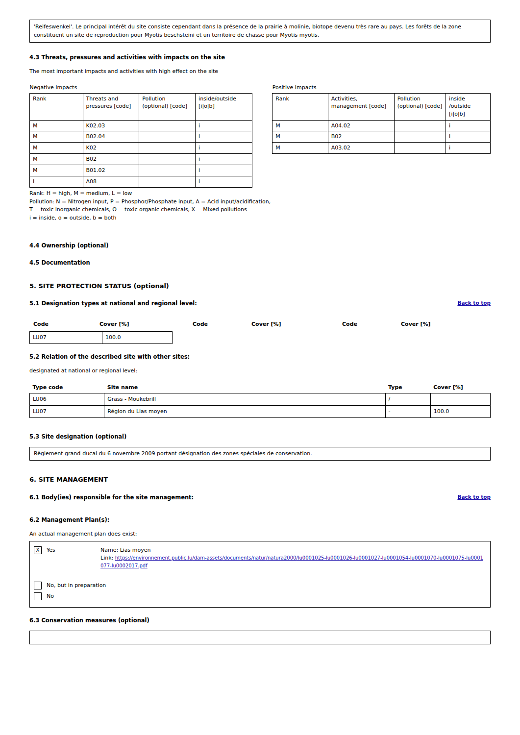'Reifeswenkel'. Le principal intérêt du site consiste cependant dans la présence de la prairie à molinie, biotope devenu très rare au pays. Les forêts de la zone constituent un site de reproduction pour Myotis beschsteini et un territoire de chasse pour Myotis myotis.
4.3 Threats, pressures and activities with impacts on the site
The most important impacts and activities with high effect on the site
| Negative Impacts |
| --- |
| Rank | Threats and pressures [code] | Pollution (optional) [code] | inside/outside [i/o/b] |
| M | K02.03 | | i |
| M | B02.04 | | i |
| M | K02 | | i |
| M | B02 | | i |
| M | B01.02 | | i |
| L | A08 | | i |
| Positive Impacts |
| --- |
| Rank | Activities, management [code] | Pollution (optional) [code] | inside /outside [i/o/b] |
| M | A04.02 | | i |
| M | B02 | | i |
| M | A03.02 | | i |
Rank: H = high, M = medium, L = low
Pollution: N = Nitrogen input, P = Phosphor/Phosphate input, A = Acid input/acidification,
T = toxic inorganic chemicals, O = toxic organic chemicals, X = Mixed pollutions
i = inside, o = outside, b = both
4.4 Ownership (optional)
4.5 Documentation
5. SITE PROTECTION STATUS (optional)
5.1 Designation types at national and regional level: Back to top
Code Cover [%] Code Cover [%] Code Cover [%]
| LU07 | 100.0 |
5.2 Relation of the described site with other sites:
designated at national or regional level:
| Type code | Site name | Type | Cover [%] |
| --- | --- | --- | --- |
| LU06 | Grass - Moukebrill | / | |
| LU07 | Région du Lias moyen | - | 100.0 |
5.3 Site designation (optional)
Règlement grand-ducal du 6 novembre 2009 portant désignation des zones spéciales de conservation.
6. SITE MANAGEMENT
6.1 Body(ies) responsible for the site management: Back to top
6.2 Management Plan(s):
An actual management plan does exist:
X Yes Name: Lias moyen
Link: https://environnement.public.lu/dam-assets/documents/natur/natura2000/lu0001025-lu0001026-lu0001027-lu0001054-lu0001070-lu0001075-lu0001077-lu0002017.pdf
No, but in preparation
No
6.3 Conservation measures (optional)